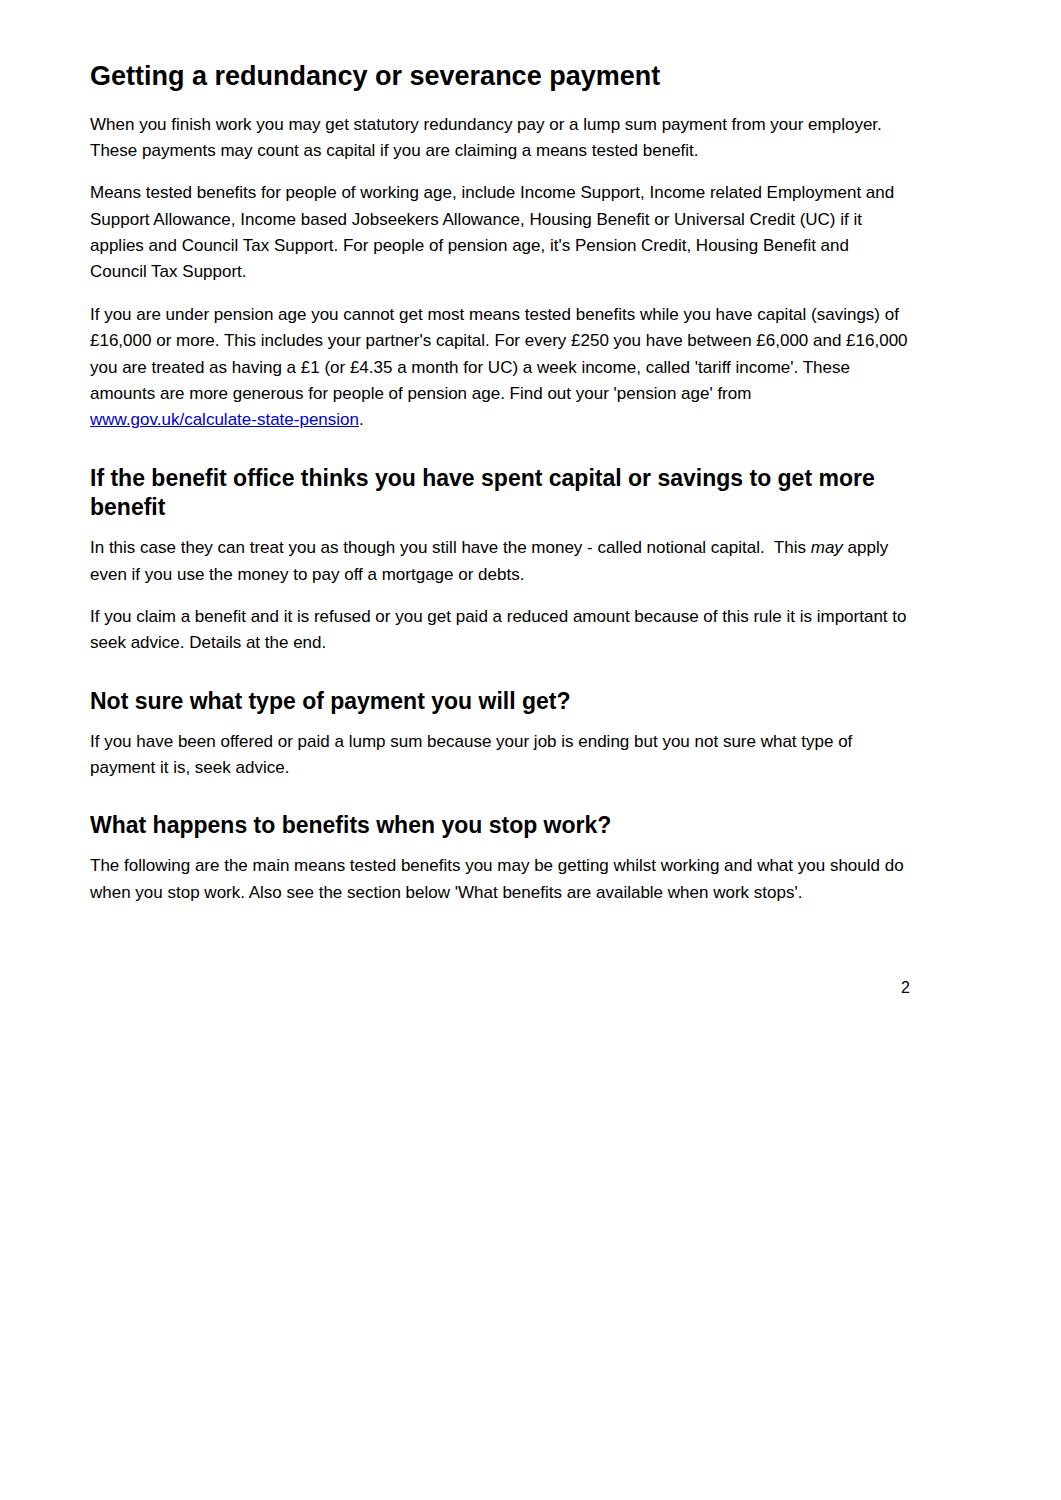Getting a redundancy or severance payment
When you finish work you may get statutory redundancy pay or a lump sum payment from your employer. These payments may count as capital if you are claiming a means tested benefit.
Means tested benefits for people of working age, include Income Support, Income related Employment and Support Allowance, Income based Jobseekers Allowance, Housing Benefit or Universal Credit (UC) if it applies and Council Tax Support. For people of pension age, it's Pension Credit, Housing Benefit and Council Tax Support.
If you are under pension age you cannot get most means tested benefits while you have capital (savings) of £16,000 or more. This includes your partner's capital. For every £250 you have between £6,000 and £16,000 you are treated as having a £1 (or £4.35 a month for UC) a week income, called 'tariff income'. These amounts are more generous for people of pension age. Find out your 'pension age' from www.gov.uk/calculate-state-pension.
If the benefit office thinks you have spent capital or savings to get more benefit
In this case they can treat you as though you still have the money - called notional capital. This may apply even if you use the money to pay off a mortgage or debts.
If you claim a benefit and it is refused or you get paid a reduced amount because of this rule it is important to seek advice. Details at the end.
Not sure what type of payment you will get?
If you have been offered or paid a lump sum because your job is ending but you not sure what type of payment it is, seek advice.
What happens to benefits when you stop work?
The following are the main means tested benefits you may be getting whilst working and what you should do when you stop work. Also see the section below 'What benefits are available when work stops'.
2